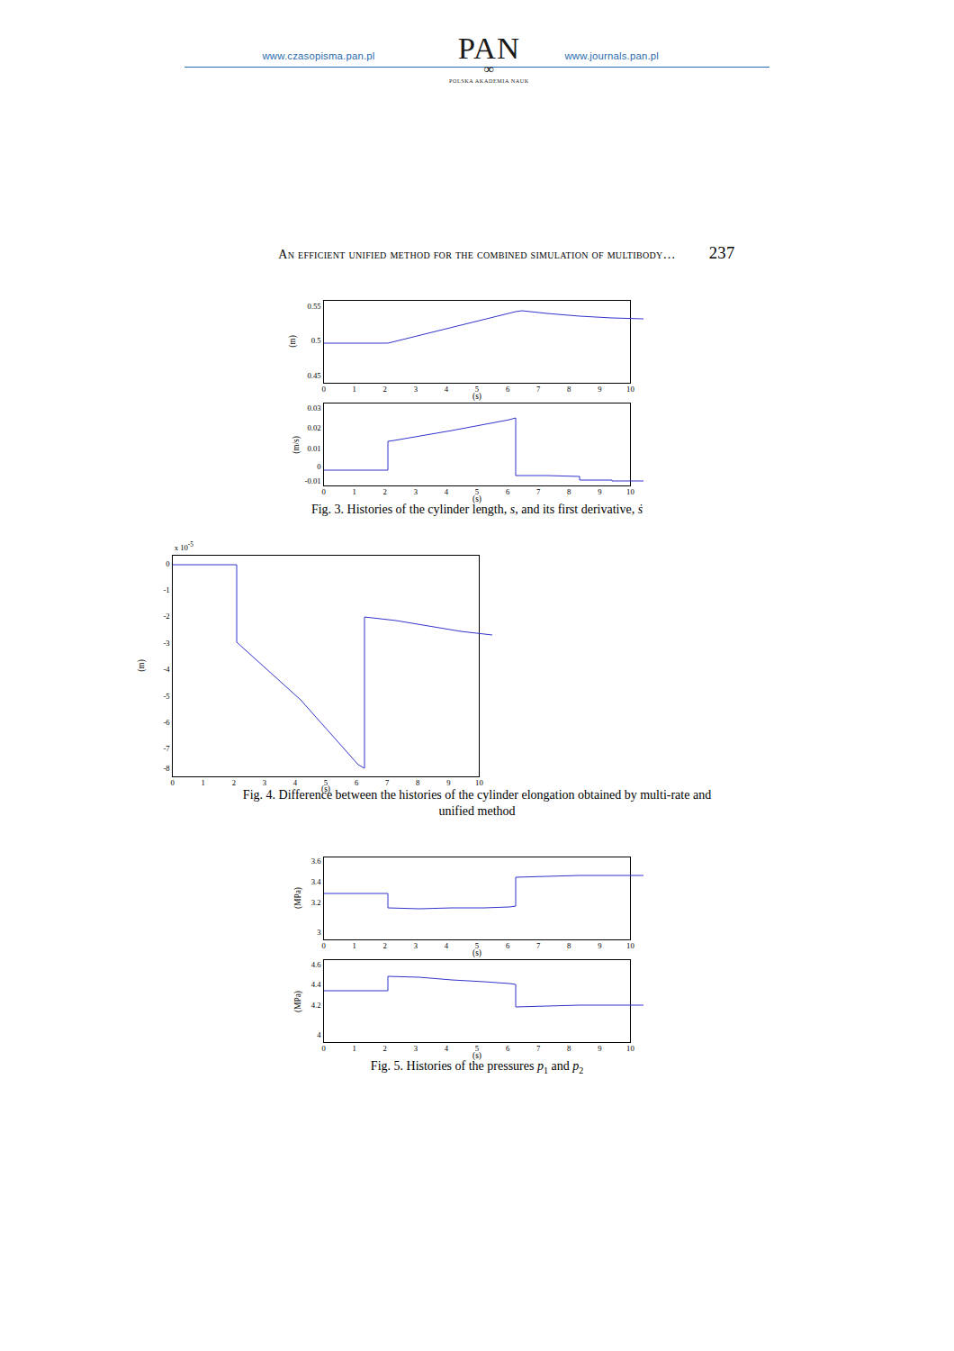www.czasopisma.pan.pl
www.journals.pan.pl
PAN
∞
POLSKA AKADEMIA NAUK
An efficient unified method for the combined simulation of multibody… 237
(m)
0.55
0.5
0.45
0
1
2
3
4
5
6
7
8
9
10
(s)
(m/s)
0.03
0.02
0.01
0
-0.01
0
1
2
3
4
5
6
7
8
9
10
(s)
Fig. 3. Histories of the cylinder length, s, and its first derivative, ṡ
x 10-5
(m)
0
-1
-2
-3
-4
-5
-6
-7
-8
0
1
2
3
4
5
6
7
8
9
10
(s)
Fig. 4. Difference between the histories of the cylinder elongation obtained by multi-rate and
unified method
(MPa)
3.6
3.4
3.2
3
0
1
2
3
4
5
6
7
8
9
10
(s)
(MPa)
4.6
4.4
4.2
4
0
1
2
3
4
5
6
7
8
9
10
(s)
Fig. 5. Histories of the pressures p1 and p2